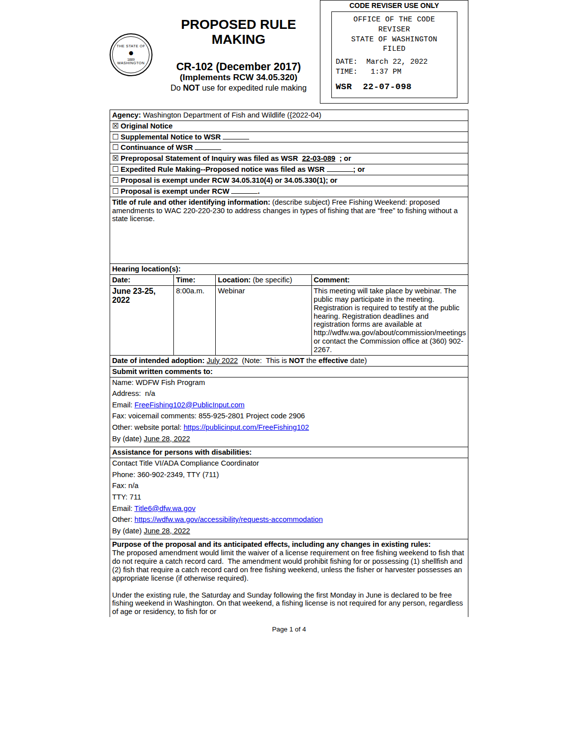THE STATE OF
●
1889
WASHINGTON
PROPOSED RULE MAKING
CR-102 (December 2017)
(Implements RCW 34.05.320)
Do NOT use for expedited rule making
CODE REVISER USE ONLY
OFFICE OF THE CODE REVISER
STATE OF WASHINGTON
FILED
DATE: March 22, 2022
TIME: 1:37 PM
WSR 22-07-098
| Agency: Washington Department of Fish and Wildlife ({2022-04) |
| ☒ Original Notice |
| ☐ Supplemental Notice to WSR |
| ☐ Continuance of WSR |
| ☒ Preproposal Statement of Inquiry was filed as WSR 22-03-089 ; or |
| ☐ Expedited Rule Making--Proposed notice was filed as WSR ; or |
| ☐ Proposal is exempt under RCW 34.05.310(4) or 34.05.330(1); or |
| ☐ Proposal is exempt under RCW . |
| Title of rule and other identifying information: (describe subject) Free Fishing Weekend: proposed amendments to WAC 220-220-230 to address changes in types of fishing that are “free” to fishing without a state license. |
| Hearing location(s): |
| Date: | Time: | Location: (be specific) | Comment: |
| June 23-25, 2022 | 8:00a.m. | Webinar | This meeting will take place by webinar. The public may participate in the meeting. Registration is required to testify at the public hearing. Registration deadlines and registration forms are available at http://wdfw.wa.gov/about/commission/meetings or contact the Commission office at (360) 902-2267. |
| Date of intended adoption: July 2022 (Note: This is NOT the effective date) |
| Submit written comments to: |
| Name: WDFW Fish Program Address: n/a Email: FreeFishing102@PublicInput.com Fax: voicemail comments: 855-925-2801 Project code 2906 Other: website portal: https://publicinput.com/FreeFishing102 By (date) June 28, 2022 |
| Assistance for persons with disabilities: |
| Contact Title VI/ADA Compliance Coordinator Phone: 360-902-2349, TTY (711) Fax: n/a TTY: 711 Email: Title6@dfw.wa.gov Other: https://wdfw.wa.gov/accessibility/requests-accommodation By (date) June 28, 2022 |
| Purpose of the proposal and its anticipated effects, including any changes in existing rules: The proposed amendment would limit the waiver of a license requirement on free fishing weekend to fish that do not require a catch record card. The amendment would prohibit fishing for or possessing (1) shellfish and (2) fish that require a catch record card on free fishing weekend, unless the fisher or harvester possesses an appropriate license (if otherwise required). Under the existing rule, the Saturday and Sunday following the first Monday in June is declared to be free fishing weekend in Washington. On that weekend, a fishing license is not required for any person, regardless of age or residency, to fish for or |
Page 1 of 4